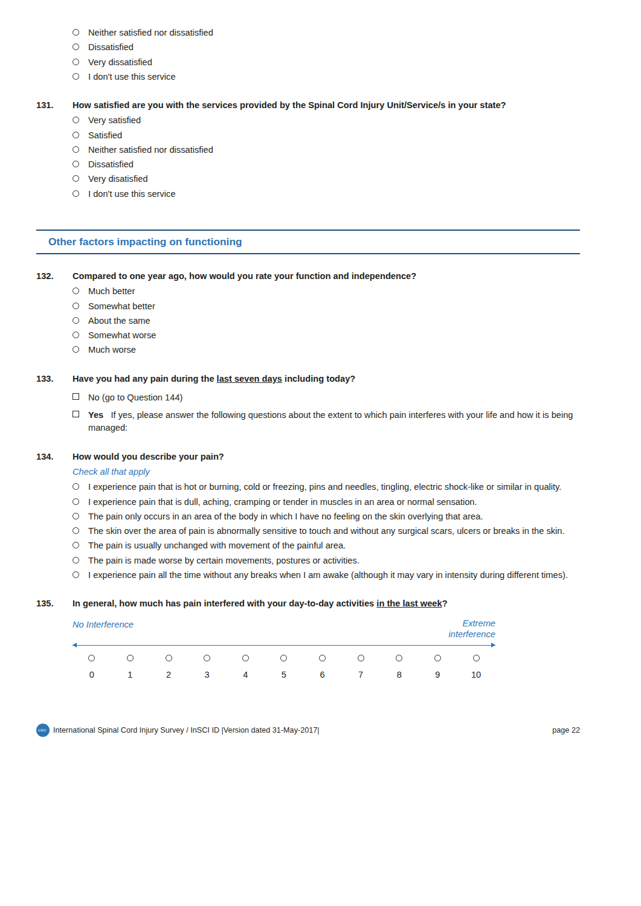Neither satisfied nor dissatisfied
Dissatisfied
Very dissatisfied
I don't use this service
131.
How satisfied are you with the services provided by the Spinal Cord Injury Unit/Service/s in your state?
Very satisfied
Satisfied
Neither satisfied nor dissatisfied
Dissatisfied
Very disatisfied
I don't use this service
Other factors impacting on functioning
132.
Compared to one year ago, how would you rate your function and independence?
Much better
Somewhat better
About the same
Somewhat worse
Much worse
133.
Have you had any pain during the last seven days including today?
No (go to Question 144)
Yes If yes, please answer the following questions about the extent to which pain interferes with your life and how it is being managed:
134.
How would you describe your pain?
Check all that apply
I experience pain that is hot or burning, cold or freezing, pins and needles, tingling, electric shock-like or similar in quality.
I experience pain that is dull, aching, cramping or tender in muscles in an area or normal sensation.
The pain only occurs in an area of the body in which I have no feeling on the skin overlying that area.
The skin over the area of pain is abnormally sensitive to touch and without any surgical scars, ulcers or breaks in the skin.
The pain is usually unchanged with movement of the painful area.
The pain is made worse by certain movements, postures or activities.
I experience pain all the time without any breaks when I am awake (although it may vary in intensity during different times).
135.
In general, how much has pain interfered with your day-to-day activities in the last week?
No Interference
Extreme
interference
| 0 | 1 | 2 | 3 | 4 | 5 | 6 | 7 | 8 | 9 | 10 |
International Spinal Cord Injury Survey / InSCI ID |Version dated 31-May-2017|
page 22